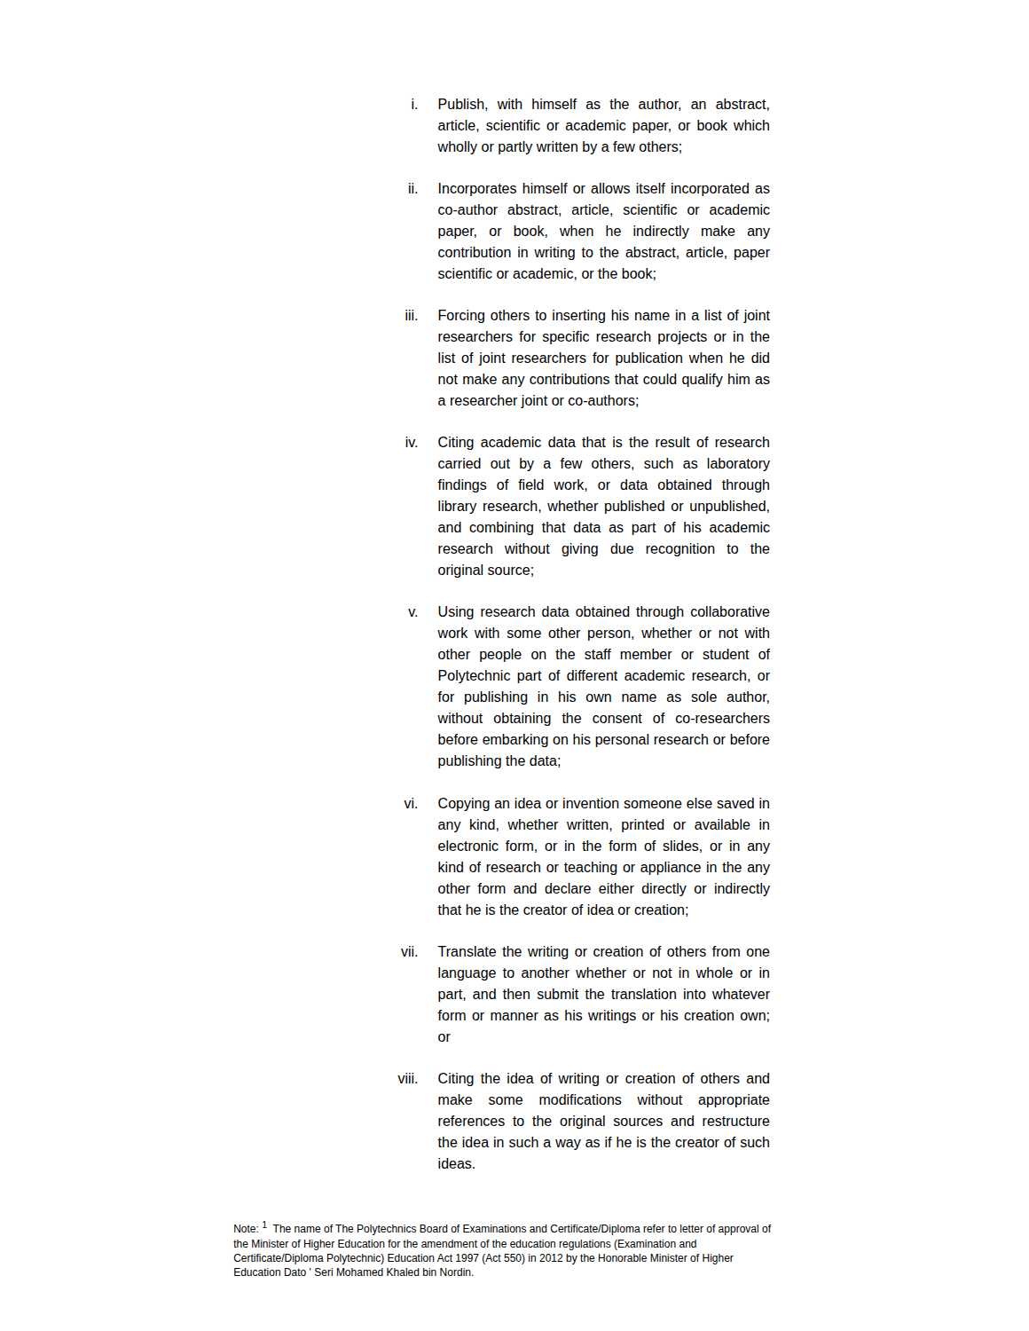i. Publish, with himself as the author, an abstract, article, scientific or academic paper, or book which wholly or partly written by a few others;
ii. Incorporates himself or allows itself incorporated as co-author abstract, article, scientific or academic paper, or book, when he indirectly make any contribution in writing to the abstract, article, paper scientific or academic, or the book;
iii. Forcing others to inserting his name in a list of joint researchers for specific research projects or in the list of joint researchers for publication when he did not make any contributions that could qualify him as a researcher joint or co-authors;
iv. Citing academic data that is the result of research carried out by a few others, such as laboratory findings of field work, or data obtained through library research, whether published or unpublished, and combining that data as part of his academic research without giving due recognition to the original source;
v. Using research data obtained through collaborative work with some other person, whether or not with other people on the staff member or student of Polytechnic part of different academic research, or for publishing in his own name as sole author, without obtaining the consent of co-researchers before embarking on his personal research or before publishing the data;
vi. Copying an idea or invention someone else saved in any kind, whether written, printed or available in electronic form, or in the form of slides, or in any kind of research or teaching or appliance in the any other form and declare either directly or indirectly that he is the creator of idea or creation;
vii. Translate the writing or creation of others from one language to another whether or not in whole or in part, and then submit the translation into whatever form or manner as his writings or his creation own; or
viii. Citing the idea of writing or creation of others and make some modifications without appropriate references to the original sources and restructure the idea in such a way as if he is the creator of such ideas.
Note: 1 The name of The Polytechnics Board of Examinations and Certificate/Diploma refer to letter of approval of the Minister of Higher Education for the amendment of the education regulations (Examination and Certificate/Diploma Polytechnic) Education Act 1997 (Act 550) in 2012 by the Honorable Minister of Higher Education Dato ' Seri Mohamed Khaled bin Nordin.